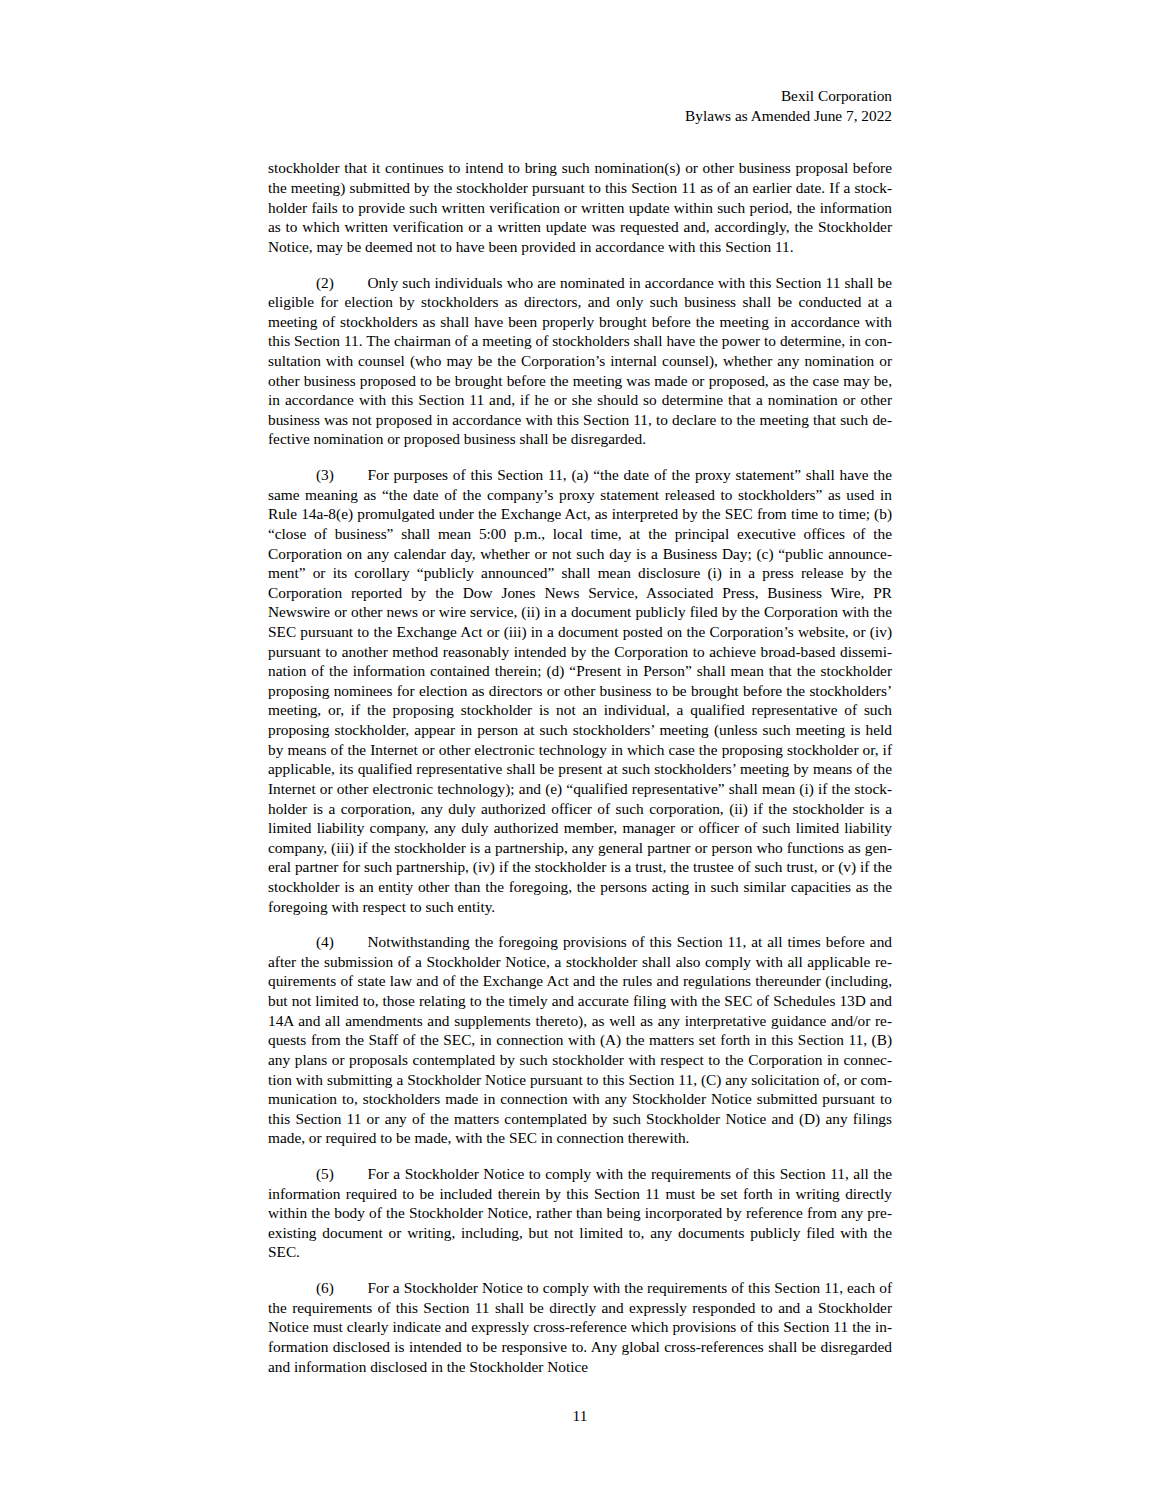Bexil Corporation Bylaws as Amended June 7, 2022
stockholder that it continues to intend to bring such nomination(s) or other business proposal before the meeting) submitted by the stockholder pursuant to this Section 11 as of an earlier date. If a stockholder fails to provide such written verification or written update within such period, the information as to which written verification or a written update was requested and, accordingly, the Stockholder Notice, may be deemed not to have been provided in accordance with this Section 11.
(2) Only such individuals who are nominated in accordance with this Section 11 shall be eligible for election by stockholders as directors, and only such business shall be conducted at a meeting of stockholders as shall have been properly brought before the meeting in accordance with this Section 11. The chairman of a meeting of stockholders shall have the power to determine, in consultation with counsel (who may be the Corporation’s internal counsel), whether any nomination or other business proposed to be brought before the meeting was made or proposed, as the case may be, in accordance with this Section 11 and, if he or she should so determine that a nomination or other business was not proposed in accordance with this Section 11, to declare to the meeting that such defective nomination or proposed business shall be disregarded.
(3) For purposes of this Section 11, (a) “the date of the proxy statement” shall have the same meaning as “the date of the company’s proxy statement released to stockholders” as used in Rule 14a-8(e) promulgated under the Exchange Act, as interpreted by the SEC from time to time; (b) “close of business” shall mean 5:00 p.m., local time, at the principal executive offices of the Corporation on any calendar day, whether or not such day is a Business Day; (c) “public announcement” or its corollary “publicly announced” shall mean disclosure (i) in a press release by the Corporation reported by the Dow Jones News Service, Associated Press, Business Wire, PR Newswire or other news or wire service, (ii) in a document publicly filed by the Corporation with the SEC pursuant to the Exchange Act or (iii) in a document posted on the Corporation’s website, or (iv) pursuant to another method reasonably intended by the Corporation to achieve broad-based dissemination of the information contained therein; (d) “Present in Person” shall mean that the stockholder proposing nominees for election as directors or other business to be brought before the stockholders’ meeting, or, if the proposing stockholder is not an individual, a qualified representative of such proposing stockholder, appear in person at such stockholders’ meeting (unless such meeting is held by means of the Internet or other electronic technology in which case the proposing stockholder or, if applicable, its qualified representative shall be present at such stockholders’ meeting by means of the Internet or other electronic technology); and (e) “qualified representative” shall mean (i) if the stockholder is a corporation, any duly authorized officer of such corporation, (ii) if the stockholder is a limited liability company, any duly authorized member, manager or officer of such limited liability company, (iii) if the stockholder is a partnership, any general partner or person who functions as general partner for such partnership, (iv) if the stockholder is a trust, the trustee of such trust, or (v) if the stockholder is an entity other than the foregoing, the persons acting in such similar capacities as the foregoing with respect to such entity.
(4) Notwithstanding the foregoing provisions of this Section 11, at all times before and after the submission of a Stockholder Notice, a stockholder shall also comply with all applicable requirements of state law and of the Exchange Act and the rules and regulations thereunder (including, but not limited to, those relating to the timely and accurate filing with the SEC of Schedules 13D and 14A and all amendments and supplements thereto), as well as any interpretative guidance and/or requests from the Staff of the SEC, in connection with (A) the matters set forth in this Section 11, (B) any plans or proposals contemplated by such stockholder with respect to the Corporation in connection with submitting a Stockholder Notice pursuant to this Section 11, (C) any solicitation of, or communication to, stockholders made in connection with any Stockholder Notice submitted pursuant to this Section 11 or any of the matters contemplated by such Stockholder Notice and (D) any filings made, or required to be made, with the SEC in connection therewith.
(5) For a Stockholder Notice to comply with the requirements of this Section 11, all the information required to be included therein by this Section 11 must be set forth in writing directly within the body of the Stockholder Notice, rather than being incorporated by reference from any pre-existing document or writing, including, but not limited to, any documents publicly filed with the SEC.
(6) For a Stockholder Notice to comply with the requirements of this Section 11, each of the requirements of this Section 11 shall be directly and expressly responded to and a Stockholder Notice must clearly indicate and expressly cross-reference which provisions of this Section 11 the information disclosed is intended to be responsive to. Any global cross-references shall be disregarded and information disclosed in the Stockholder Notice
11